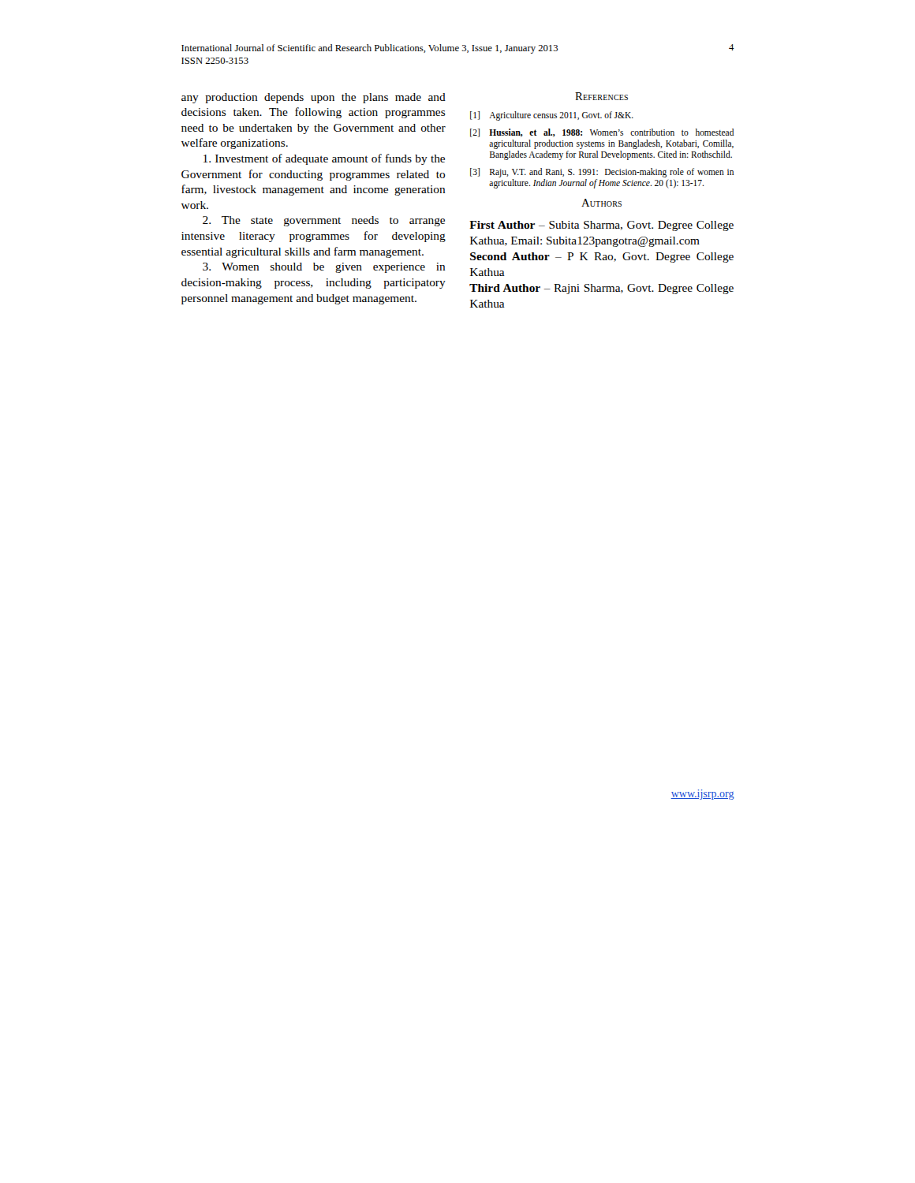International Journal of Scientific and Research Publications, Volume 3, Issue 1, January 2013
ISSN 2250-3153
4
any production depends upon the plans made and decisions taken. The following action programmes need to be undertaken by the Government and other welfare organizations.
1. Investment of adequate amount of funds by the Government for conducting programmes related to farm, livestock management and income generation work.
2. The state government needs to arrange intensive literacy programmes for developing essential agricultural skills and farm management.
3. Women should be given experience in decision-making process, including participatory personnel management and budget management.
References
[1]
Agriculture census 2011, Govt. of J&K.
[2]
Hussian, et al., 1988: Women’s contribution to homestead agricultural production systems in Bangladesh, Kotabari, Comilla, Banglades Academy for Rural Developments. Cited in: Rothschild.
[3]
Raju, V.T. and Rani, S. 1991: Decision-making role of women in agriculture. Indian Journal of Home Science. 20 (1): 13-17.
Authors
First Author – Subita Sharma, Govt. Degree College Kathua, Email: Subita123pangotra@gmail.com
Second Author – P K Rao, Govt. Degree College Kathua
Third Author – Rajni Sharma, Govt. Degree College Kathua
www.ijsrp.org